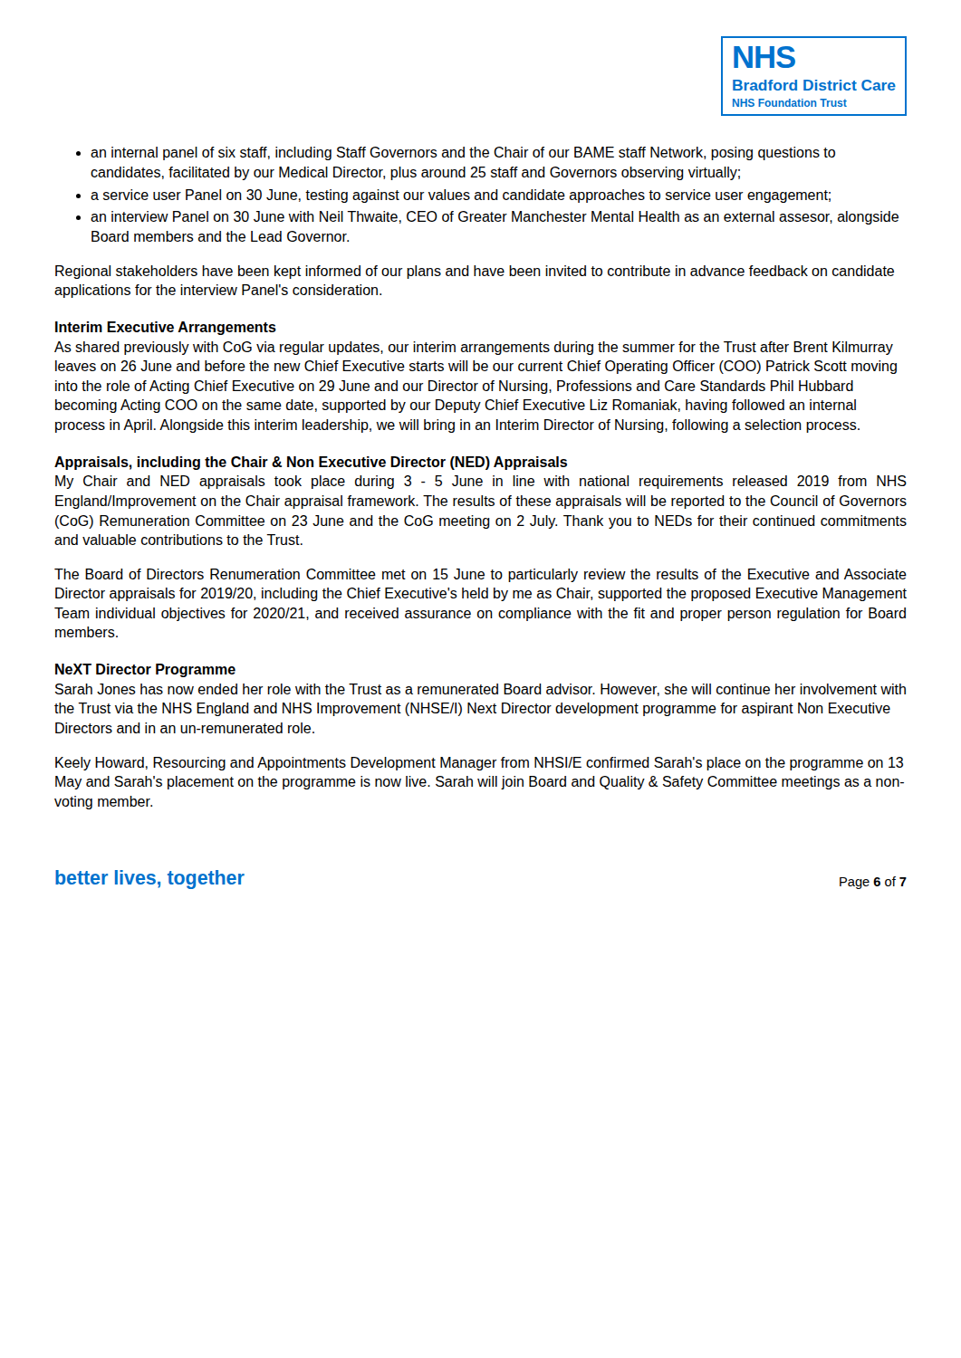NHS Bradford District Care NHS Foundation Trust
an internal panel of six staff, including Staff Governors and the Chair of our BAME staff Network, posing questions to candidates, facilitated by our Medical Director, plus around 25 staff and Governors observing virtually;
a service user Panel on 30 June, testing against our values and candidate approaches to service user engagement;
an interview Panel on 30 June with Neil Thwaite, CEO of Greater Manchester Mental Health as an external assesor, alongside Board members and the Lead Governor.
Regional stakeholders have been kept informed of our plans and have been invited to contribute in advance feedback on candidate applications for the interview Panel's consideration.
Interim Executive Arrangements
As shared previously with CoG via regular updates, our interim arrangements during the summer for the Trust after Brent Kilmurray leaves on 26 June and before the new Chief Executive starts will be our current Chief Operating Officer (COO) Patrick Scott moving into the role of Acting Chief Executive on 29 June and our Director of Nursing, Professions and Care Standards Phil Hubbard becoming Acting COO on the same date, supported by our Deputy Chief Executive Liz Romaniak, having followed an internal process in April. Alongside this interim leadership, we will bring in an Interim Director of Nursing, following a selection process.
Appraisals, including the Chair & Non Executive Director (NED) Appraisals
My Chair and NED appraisals took place during 3 - 5 June in line with national requirements released 2019 from NHS England/Improvement on the Chair appraisal framework. The results of these appraisals will be reported to the Council of Governors (CoG) Remuneration Committee on 23 June and the CoG meeting on 2 July. Thank you to NEDs for their continued commitments and valuable contributions to the Trust.
The Board of Directors Renumeration Committee met on 15 June to particularly review the results of the Executive and Associate Director appraisals for 2019/20, including the Chief Executive's held by me as Chair, supported the proposed Executive Management Team individual objectives for 2020/21, and received assurance on compliance with the fit and proper person regulation for Board members.
NeXT Director Programme
Sarah Jones has now ended her role with the Trust as a remunerated Board advisor. However, she will continue her involvement with the Trust via the NHS England and NHS Improvement (NHSE/I) Next Director development programme for aspirant Non Executive Directors and in an un-remunerated role.
Keely Howard, Resourcing and Appointments Development Manager from NHSI/E confirmed Sarah's place on the programme on 13 May and Sarah's placement on the programme is now live. Sarah will join Board and Quality & Safety Committee meetings as a non-voting member.
better lives, together
Page 6 of 7